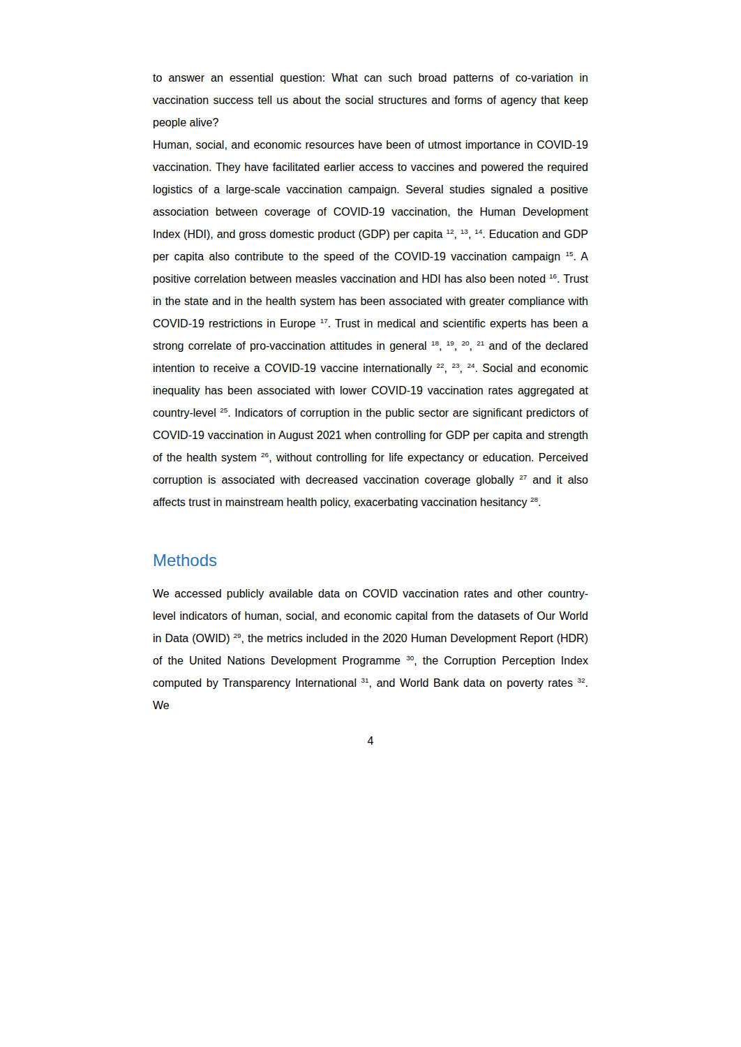to answer an essential question: What can such broad patterns of co-variation in vaccination success tell us about the social structures and forms of agency that keep people alive?
Human, social, and economic resources have been of utmost importance in COVID-19 vaccination. They have facilitated earlier access to vaccines and powered the required logistics of a large-scale vaccination campaign. Several studies signaled a positive association between coverage of COVID-19 vaccination, the Human Development Index (HDI), and gross domestic product (GDP) per capita 12, 13, 14. Education and GDP per capita also contribute to the speed of the COVID-19 vaccination campaign 15. A positive correlation between measles vaccination and HDI has also been noted 16. Trust in the state and in the health system has been associated with greater compliance with COVID-19 restrictions in Europe 17. Trust in medical and scientific experts has been a strong correlate of pro-vaccination attitudes in general 18, 19, 20, 21 and of the declared intention to receive a COVID-19 vaccine internationally 22, 23, 24. Social and economic inequality has been associated with lower COVID-19 vaccination rates aggregated at country-level 25. Indicators of corruption in the public sector are significant predictors of COVID-19 vaccination in August 2021 when controlling for GDP per capita and strength of the health system 26, without controlling for life expectancy or education. Perceived corruption is associated with decreased vaccination coverage globally 27 and it also affects trust in mainstream health policy, exacerbating vaccination hesitancy 28.
Methods
We accessed publicly available data on COVID vaccination rates and other country-level indicators of human, social, and economic capital from the datasets of Our World in Data (OWID) 29, the metrics included in the 2020 Human Development Report (HDR) of the United Nations Development Programme 30, the Corruption Perception Index computed by Transparency International 31, and World Bank data on poverty rates 32. We
4